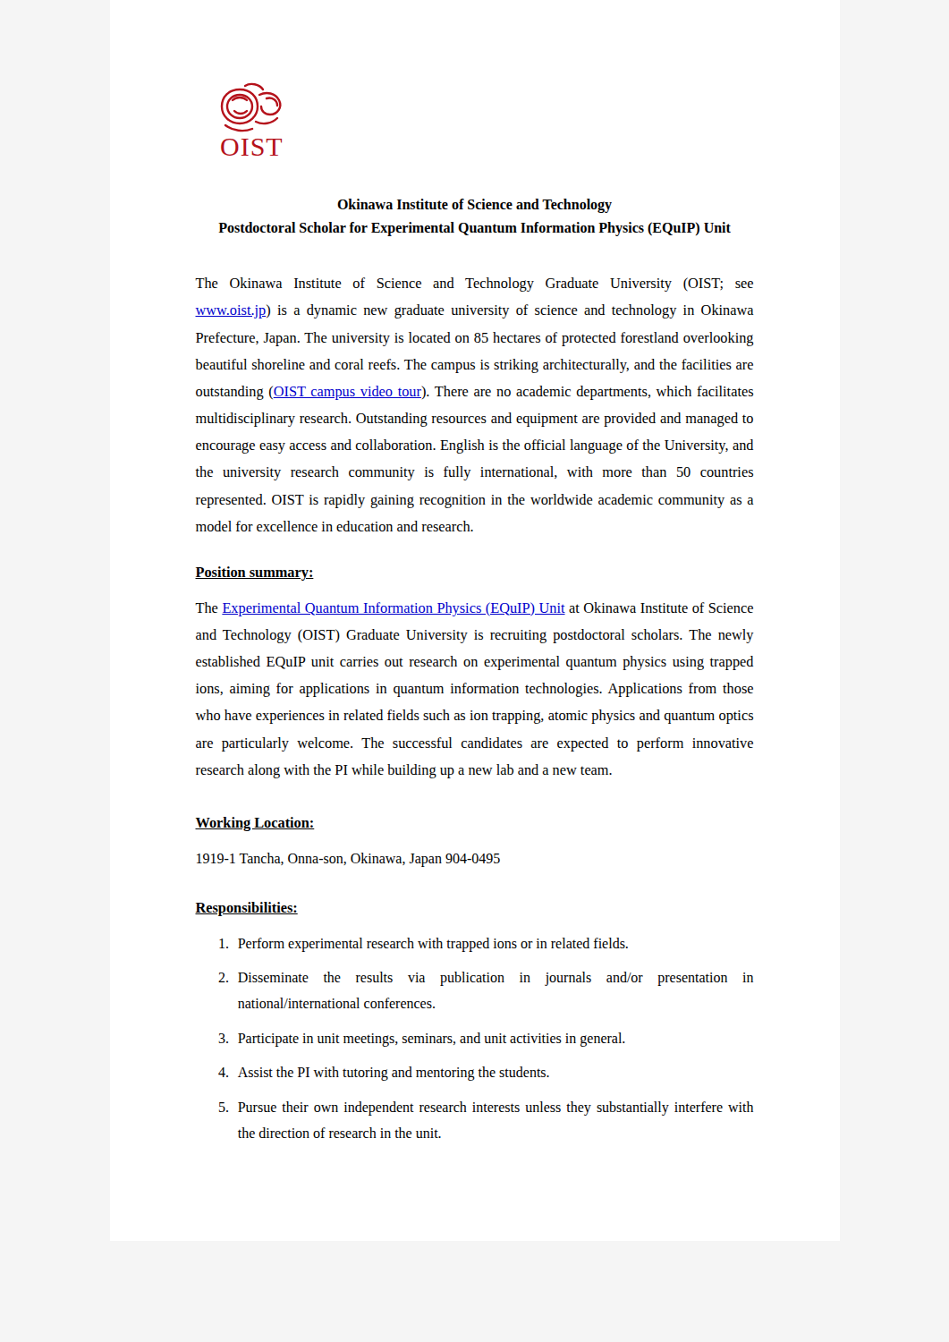OIST
Okinawa Institute of Science and Technology
Postdoctoral Scholar for Experimental Quantum Information Physics (EQuIP) Unit
The Okinawa Institute of Science and Technology Graduate University (OIST; see www.oist.jp) is a dynamic new graduate university of science and technology in Okinawa Prefecture, Japan. The university is located on 85 hectares of protected forestland overlooking beautiful shoreline and coral reefs. The campus is striking architecturally, and the facilities are outstanding (OIST campus video tour). There are no academic departments, which facilitates multidisciplinary research. Outstanding resources and equipment are provided and managed to encourage easy access and collaboration. English is the official language of the University, and the university research community is fully international, with more than 50 countries represented. OIST is rapidly gaining recognition in the worldwide academic community as a model for excellence in education and research.
Position summary:
The Experimental Quantum Information Physics (EQuIP) Unit at Okinawa Institute of Science and Technology (OIST) Graduate University is recruiting postdoctoral scholars. The newly established EQuIP unit carries out research on experimental quantum physics using trapped ions, aiming for applications in quantum information technologies. Applications from those who have experiences in related fields such as ion trapping, atomic physics and quantum optics are particularly welcome. The successful candidates are expected to perform innovative research along with the PI while building up a new lab and a new team.
Working Location:
1919-1 Tancha, Onna-son, Okinawa, Japan 904-0495
Responsibilities:
Perform experimental research with trapped ions or in related fields.
Disseminate the results via publication in journals and/or presentation in national/international conferences.
Participate in unit meetings, seminars, and unit activities in general.
Assist the PI with tutoring and mentoring the students.
Pursue their own independent research interests unless they substantially interfere with the direction of research in the unit.